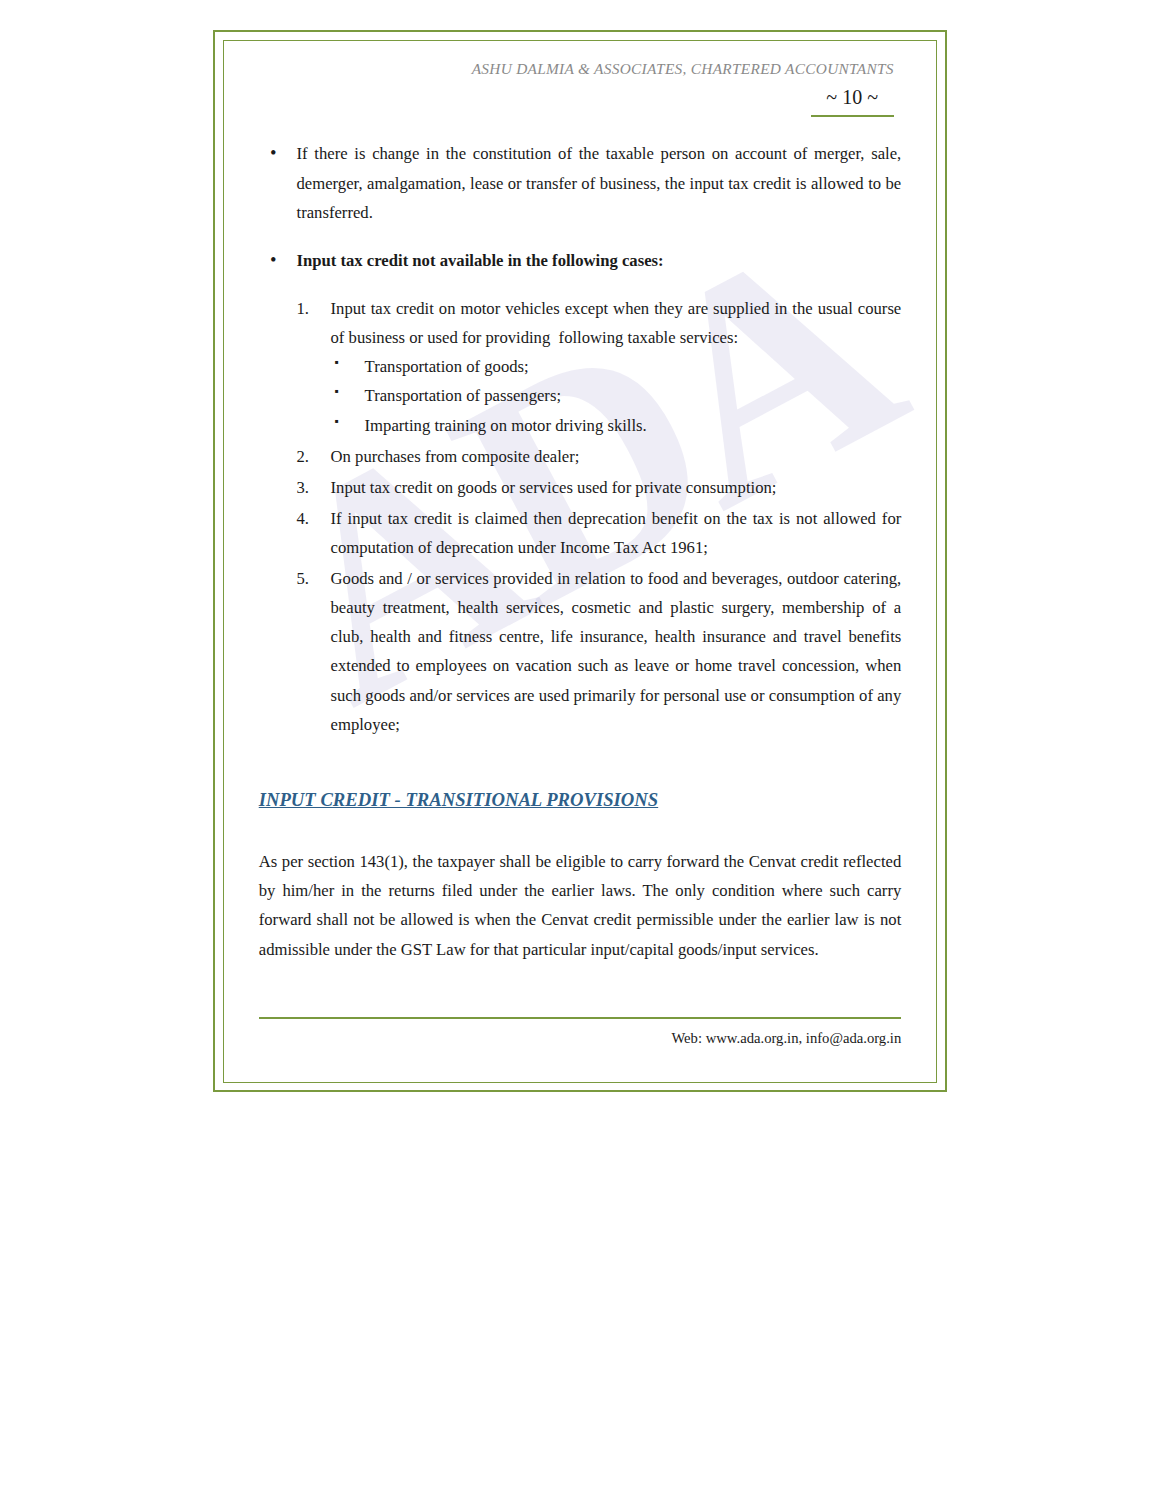ADA
ASHU DALMIA & ASSOCIATES, CHARTERED ACCOUNTANTS
~ 10 ~
If there is change in the constitution of the taxable person on account of merger, sale, demerger, amalgamation, lease or transfer of business, the input tax credit is allowed to be transferred.
Input tax credit not available in the following cases:
Input tax credit on motor vehicles except when they are supplied in the usual course of business or used for providing following taxable services:
Transportation of goods;
Transportation of passengers;
Imparting training on motor driving skills.
On purchases from composite dealer;
Input tax credit on goods or services used for private consumption;
If input tax credit is claimed then deprecation benefit on the tax is not allowed for computation of deprecation under Income Tax Act 1961;
Goods and / or services provided in relation to food and beverages, outdoor catering, beauty treatment, health services, cosmetic and plastic surgery, membership of a club, health and fitness centre, life insurance, health insurance and travel benefits extended to employees on vacation such as leave or home travel concession, when such goods and/or services are used primarily for personal use or consumption of any employee;
INPUT CREDIT - TRANSITIONAL PROVISIONS
As per section 143(1), the taxpayer shall be eligible to carry forward the Cenvat credit reflected by him/her in the returns filed under the earlier laws. The only condition where such carry forward shall not be allowed is when the Cenvat credit permissible under the earlier law is not admissible under the GST Law for that particular input/capital goods/input services.
Web: www.ada.org.in, info@ada.org.in